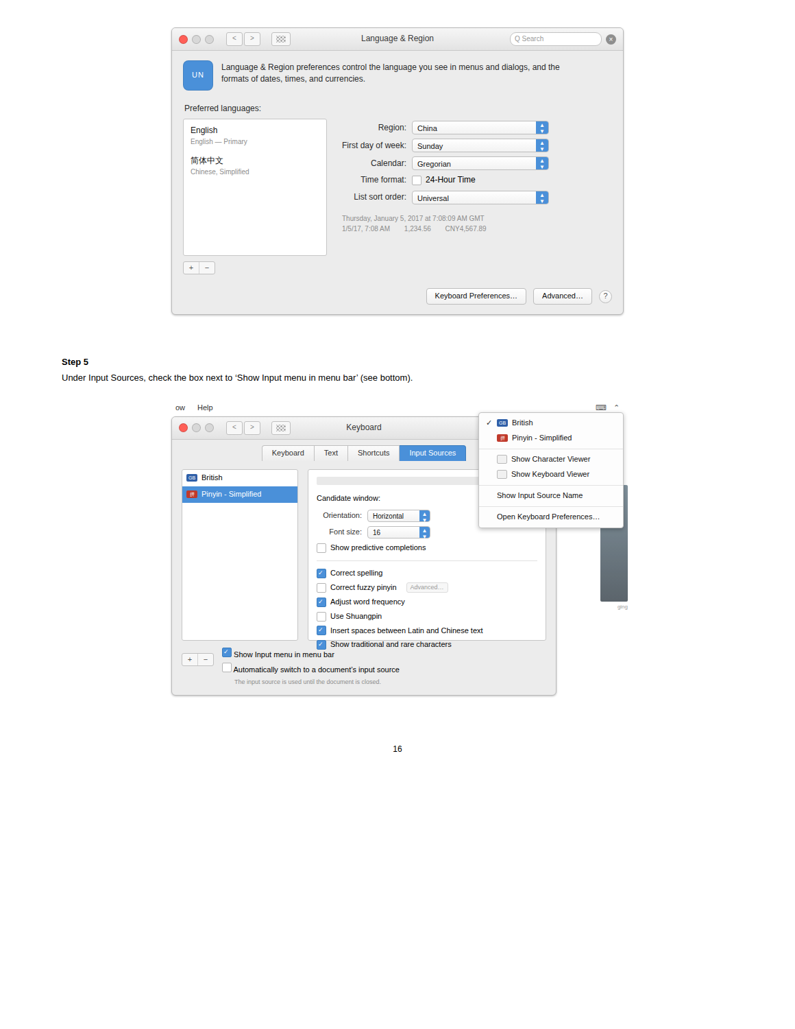<
>
Language & Region
Q Search
×
Language & Region preferences control the language you see in menus and dialogs, and the formats of dates, times, and currencies.
Preferred languages:
English
English — Primary
简体中文
Chinese, Simplified
+−
| Region: | China |
| First day of week: | Sunday |
| Calendar: | Gregorian |
| Time format: | 24-Hour Time |
| List sort order: | Universal |
Thursday, January 5, 2017 at 7:08:09 AM GMT
1/5/17, 7:08 AM 1,234.56 CNY4,567.89
Keyboard Preferences…
Advanced…
?
Step 5
Under Input Sources, check the box next to ‘Show Input menu in menu bar’ (see bottom).
ow Help
⌨ ⌃
<
>
Keyboard
Keyboard
Text
Shortcuts
Input Sources
GB British
拼 Pinyin - Simplified
Candidate window:
Orientation:
Horizontal
Font size:
16
Show predictive completions
Correct spelling
Correct fuzzy pinyin Advanced…
Adjust word frequency
Use Shuangpin
Insert spaces between Latin and Chinese text
Show traditional and rare characters
+−
Show Input menu in menu bar
Automatically switch to a document’s input source
The input source is used until the document is closed.
✓GB British
拼 Pinyin - Simplified
Show Character Viewer
Show Keyboard Viewer
Show Input Source Name
Open Keyboard Preferences…
16